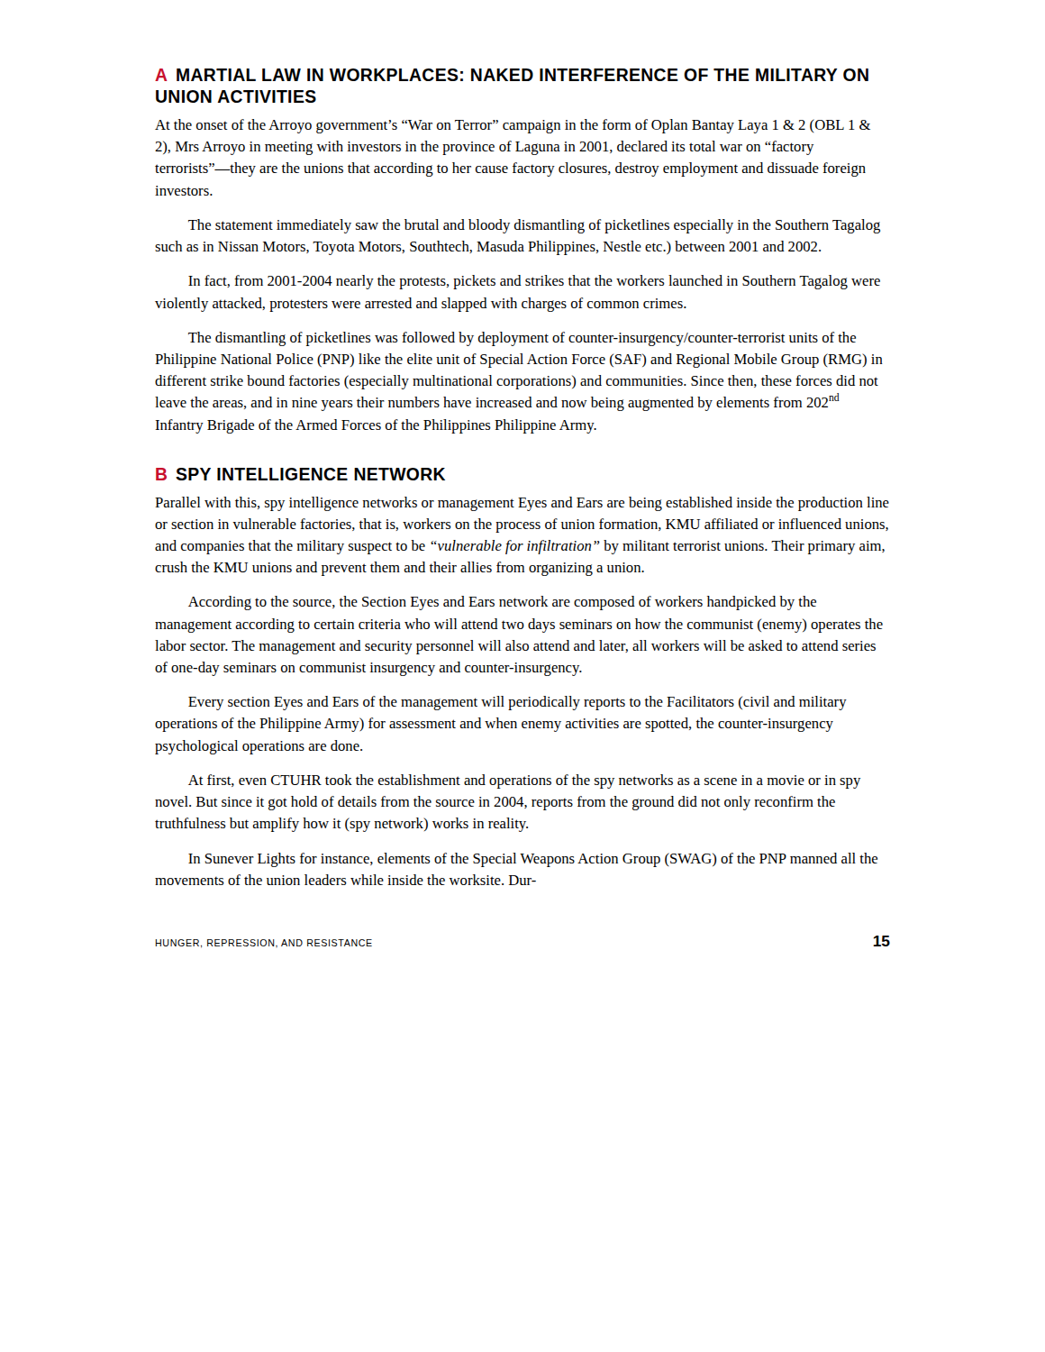A Martial Law in Workplaces: Naked Interference of the Military on Union Activities
At the onset of the Arroyo government’s “War on Terror” campaign in the form of Oplan Bantay Laya 1 & 2 (OBL 1 & 2), Mrs Arroyo in meeting with investors in the province of Laguna in 2001, declared its total war on “factory terrorists”—they are the unions that according to her cause factory closures, destroy employment and dissuade foreign investors.
The statement immediately saw the brutal and bloody dismantling of picketlines especially in the Southern Tagalog such as in Nissan Motors, Toyota Motors, Southtech, Masuda Philippines, Nestle etc.) between 2001 and 2002.
In fact, from 2001-2004 nearly the protests, pickets and strikes that the workers launched in Southern Tagalog were violently attacked, protesters were arrested and slapped with charges of common crimes.
The dismantling of picketlines was followed by deployment of counter-insurgency/counter-terrorist units of the Philippine National Police (PNP) like the elite unit of Special Action Force (SAF) and Regional Mobile Group (RMG) in different strike bound factories (especially multinational corporations) and communities. Since then, these forces did not leave the areas, and in nine years their numbers have increased and now being augmented by elements from 202nd Infantry Brigade of the Armed Forces of the Philippines Philippine Army.
B Spy Intelligence Network
Parallel with this, spy intelligence networks or management Eyes and Ears are being established inside the production line or section in vulnerable factories, that is, workers on the process of union formation, KMU affiliated or influenced unions, and companies that the military suspect to be “vulnerable for infiltration” by militant terrorist unions. Their primary aim, crush the KMU unions and prevent them and their allies from organizing a union.
According to the source, the Section Eyes and Ears network are composed of workers handpicked by the management according to certain criteria who will attend two days seminars on how the communist (enemy) operates the labor sector. The management and security personnel will also attend and later, all workers will be asked to attend series of one-day seminars on communist insurgency and counter-insurgency.
Every section Eyes and Ears of the management will periodically reports to the Facilitators (civil and military operations of the Philippine Army) for assessment and when enemy activities are spotted, the counter-insurgency psychological operations are done.
At first, even CTUHR took the establishment and operations of the spy networks as a scene in a movie or in spy novel. But since it got hold of details from the source in 2004, reports from the ground did not only reconfirm the truthfulness but amplify how it (spy network) works in reality.
In Sunever Lights for instance, elements of the Special Weapons Action Group (SWAG) of the PNP manned all the movements of the union leaders while inside the worksite. Dur-
Hunger, Repression, and Resistance 15